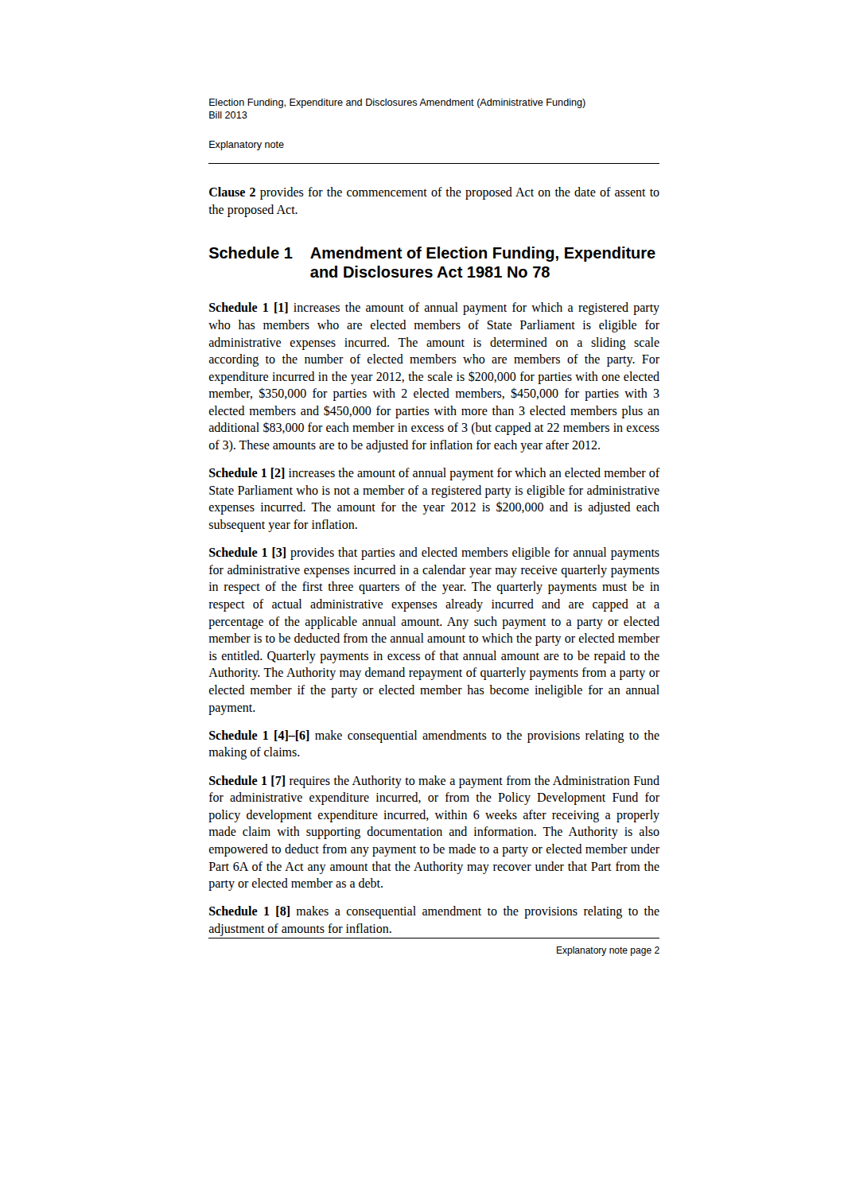Election Funding, Expenditure and Disclosures Amendment (Administrative Funding)
Bill 2013
Explanatory note
Clause 2 provides for the commencement of the proposed Act on the date of assent to the proposed Act.
Schedule 1 Amendment of Election Funding, Expenditure and Disclosures Act 1981 No 78
Schedule 1 [1] increases the amount of annual payment for which a registered party who has members who are elected members of State Parliament is eligible for administrative expenses incurred. The amount is determined on a sliding scale according to the number of elected members who are members of the party. For expenditure incurred in the year 2012, the scale is $200,000 for parties with one elected member, $350,000 for parties with 2 elected members, $450,000 for parties with 3 elected members and $450,000 for parties with more than 3 elected members plus an additional $83,000 for each member in excess of 3 (but capped at 22 members in excess of 3). These amounts are to be adjusted for inflation for each year after 2012.
Schedule 1 [2] increases the amount of annual payment for which an elected member of State Parliament who is not a member of a registered party is eligible for administrative expenses incurred. The amount for the year 2012 is $200,000 and is adjusted each subsequent year for inflation.
Schedule 1 [3] provides that parties and elected members eligible for annual payments for administrative expenses incurred in a calendar year may receive quarterly payments in respect of the first three quarters of the year. The quarterly payments must be in respect of actual administrative expenses already incurred and are capped at a percentage of the applicable annual amount. Any such payment to a party or elected member is to be deducted from the annual amount to which the party or elected member is entitled. Quarterly payments in excess of that annual amount are to be repaid to the Authority. The Authority may demand repayment of quarterly payments from a party or elected member if the party or elected member has become ineligible for an annual payment.
Schedule 1 [4]–[6] make consequential amendments to the provisions relating to the making of claims.
Schedule 1 [7] requires the Authority to make a payment from the Administration Fund for administrative expenditure incurred, or from the Policy Development Fund for policy development expenditure incurred, within 6 weeks after receiving a properly made claim with supporting documentation and information. The Authority is also empowered to deduct from any payment to be made to a party or elected member under Part 6A of the Act any amount that the Authority may recover under that Part from the party or elected member as a debt.
Schedule 1 [8] makes a consequential amendment to the provisions relating to the adjustment of amounts for inflation.
Explanatory note page 2